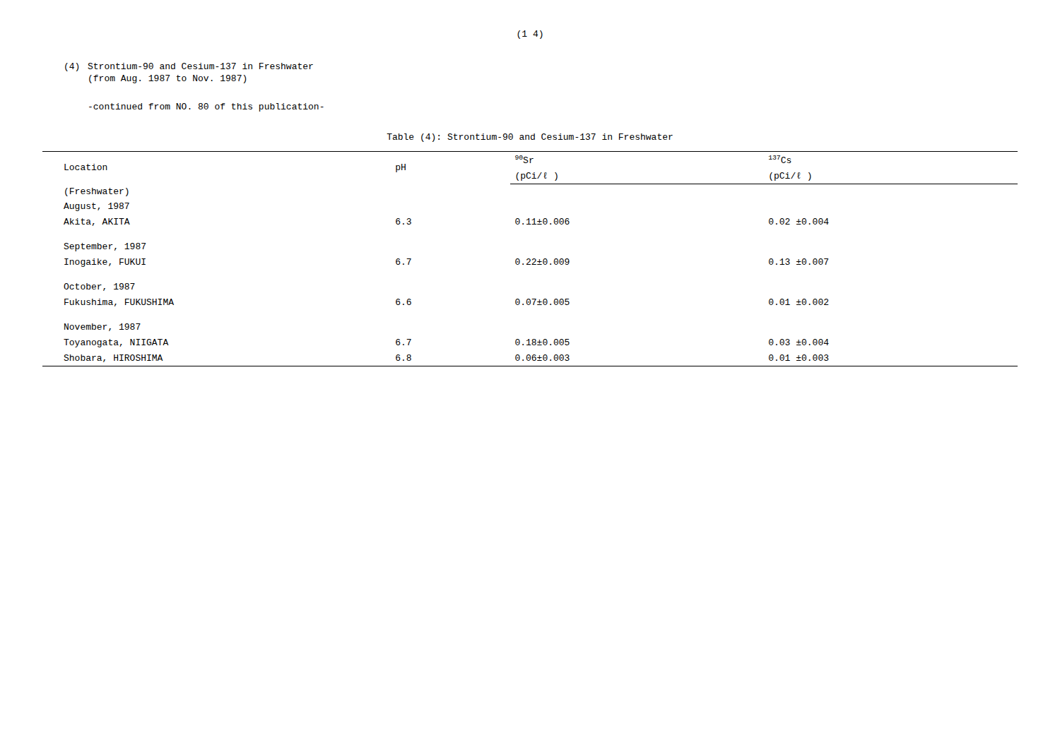(1 4)
(4) Strontium-90 and Cesium-137 in Freshwater
(from Aug. 1987 to Nov. 1987)
-continued from NO. 80 of this publication-
Table (4): Strontium-90 and Cesium-137 in Freshwater
| Location | pH | 90 Sr | 137 Cs |
| --- | --- | --- | --- |
| (pCi/ℓ ) | (pCi/ℓ ) |
| (Freshwater) | | | |
| August, 1987 | | | |
| Akita, AKITA | 6.3 | 0.11±0.006 | 0.02 ±0.004 |
| September, 1987 | | | |
| Inogaike, FUKUI | 6.7 | 0.22±0.009 | 0.13 ±0.007 |
| October, 1987 | | | |
| Fukushima, FUKUSHIMA | 6.6 | 0.07±0.005 | 0.01 ±0.002 |
| November, 1987 | | | |
| Toyanogata, NIIGATA | 6.7 | 0.18±0.005 | 0.03 ±0.004 |
| Shobara, HIROSHIMA | 6.8 | 0.06±0.003 | 0.01 ±0.003 |